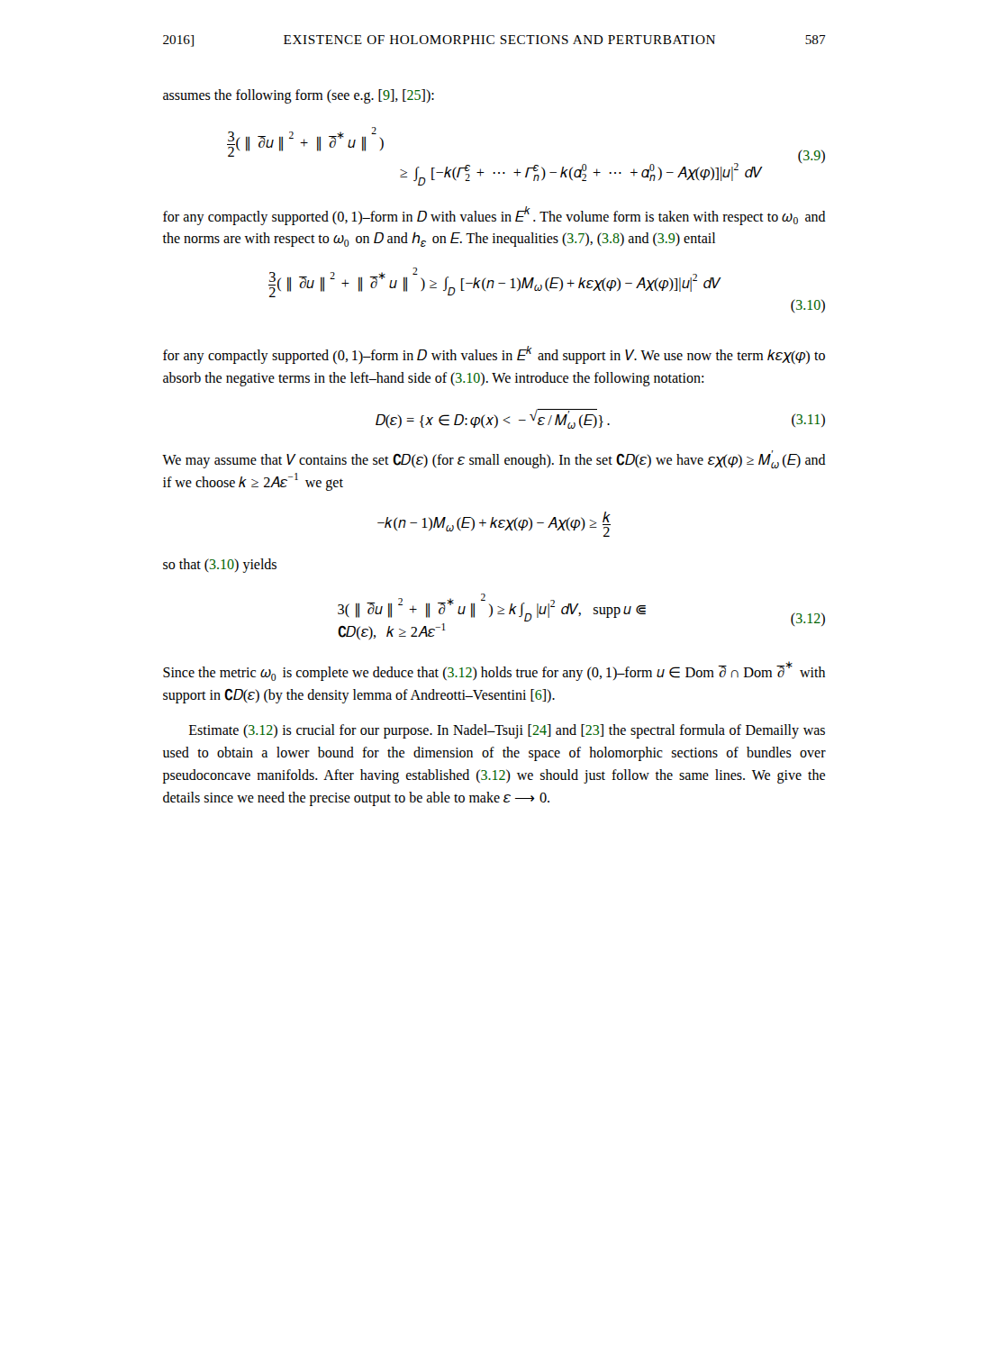2016] EXISTENCE OF HOLOMORPHIC SECTIONS AND PERTURBATION 587
assumes the following form (see e.g. [9], [25]):
32 ( ∥∂¯u∥2 + ∥∂¯∗u∥2 ) ≥ ∫D [ −k(Γ2ε+⋯+Γnε) −k(α20+⋯+αn0) −Aχ(φ) ] |u|2 dV (3.9)
for any compactly supported (0,1)–form in D with values in Ek. The volume form is taken with respect to ω0 and the norms are with respect to ω0 on D and hε on E. The inequalities (3.7), (3.8) and (3.9) entail
32 ( ∥∂¯u∥2 + ∥∂¯∗u∥2 ) ≥ ∫D [ −k(n−1)Mω(E) +kεχ(φ) −Aχ(φ) ] |u|2 dV
(3.10)
for any compactly supported (0,1)–form in D with values in Ek and support in V. We use now the term kεχ(φ) to absorb the negative terms in the left–hand side of (3.10). We introduce the following notation:
D(ε) = { x∈D : φ(x) < − ε/Mω′(E) } . (3.11)
We may assume that V contains the set ∁D(ε) (for ε small enough). In the set ∁D(ε) we have εχ(φ)≥Mω′(E) and if we choose k≥2Aε−1 we get
−k(n−1)Mω(E) +kεχ(φ) −Aχ(φ) ≥ k2
so that (3.10) yields
3 ( ∥∂¯u∥2 + ∥∂¯∗u∥2 ) ≥ k ∫D |u|2 dV , suppu ⋐ ∁D(ε),k≥2Aε−1 (3.12)
Since the metric ω0 is complete we deduce that (3.12) holds true for any (0,1)–form u∈Dom∂¯∩Dom∂¯∗ with support in ∁D(ε) (by the density lemma of Andreotti–Vesentini [6]).
Estimate (3.12) is crucial for our purpose. In Nadel–Tsuji [24] and [23] the spectral formula of Demailly was used to obtain a lower bound for the dimension of the space of holomorphic sections of bundles over pseudoconcave manifolds. After having established (3.12) we should just follow the same lines. We give the details since we need the precise output to be able to make ε⟶0.